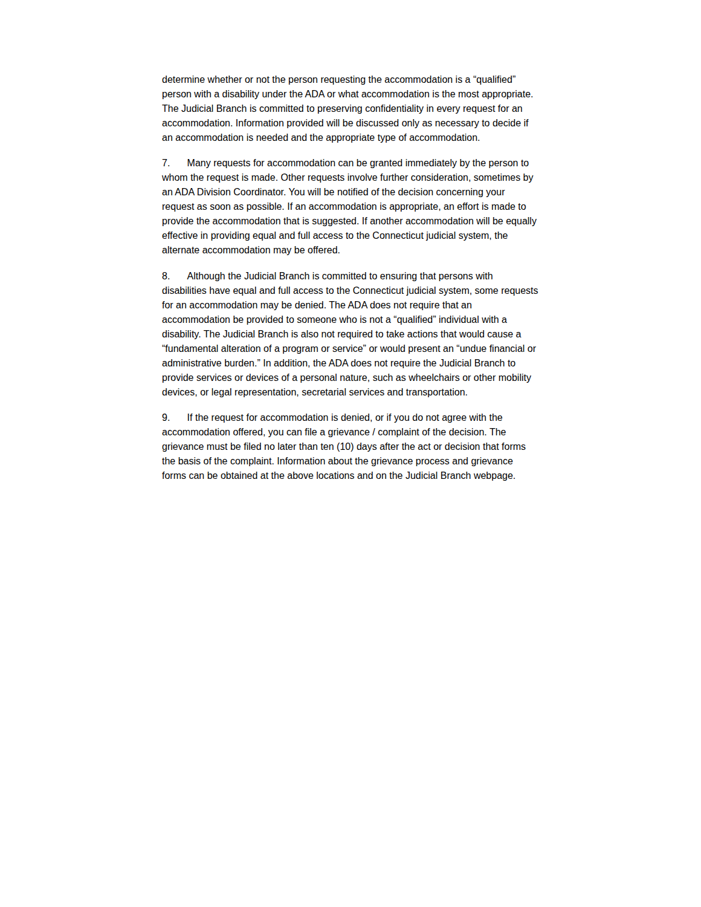determine whether or not the person requesting the accommodation is a “qualified” person with a disability under the ADA or what accommodation is the most appropriate. The Judicial Branch is committed to preserving confidentiality in every request for an accommodation. Information provided will be discussed only as necessary to decide if an accommodation is needed and the appropriate type of accommodation.
7. Many requests for accommodation can be granted immediately by the person to whom the request is made. Other requests involve further consideration, sometimes by an ADA Division Coordinator. You will be notified of the decision concerning your request as soon as possible. If an accommodation is appropriate, an effort is made to provide the accommodation that is suggested. If another accommodation will be equally effective in providing equal and full access to the Connecticut judicial system, the alternate accommodation may be offered.
8. Although the Judicial Branch is committed to ensuring that persons with disabilities have equal and full access to the Connecticut judicial system, some requests for an accommodation may be denied. The ADA does not require that an accommodation be provided to someone who is not a “qualified” individual with a disability. The Judicial Branch is also not required to take actions that would cause a “fundamental alteration of a program or service” or would present an “undue financial or administrative burden.” In addition, the ADA does not require the Judicial Branch to provide services or devices of a personal nature, such as wheelchairs or other mobility devices, or legal representation, secretarial services and transportation.
9. If the request for accommodation is denied, or if you do not agree with the accommodation offered, you can file a grievance / complaint of the decision. The grievance must be filed no later than ten (10) days after the act or decision that forms the basis of the complaint. Information about the grievance process and grievance forms can be obtained at the above locations and on the Judicial Branch webpage.